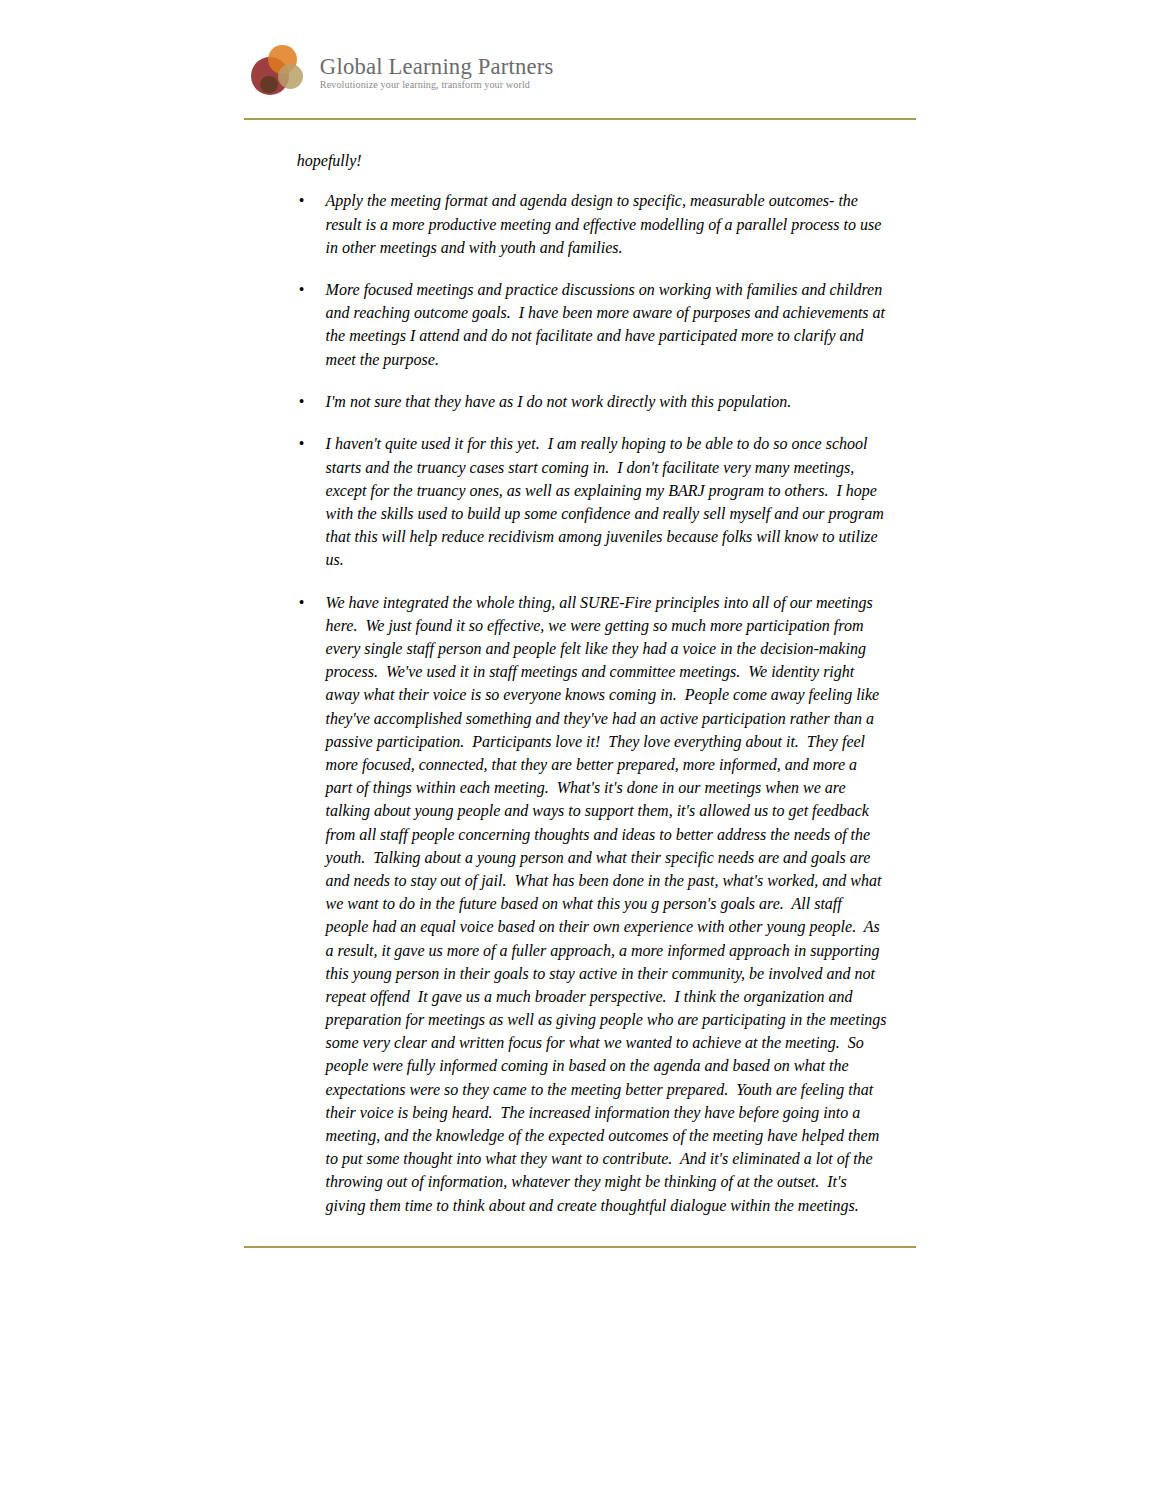Global Learning Partners
Revolutionize your learning, transform your world
hopefully!
Apply the meeting format and agenda design to specific, measurable outcomes- the result is a more productive meeting and effective modelling of a parallel process to use in other meetings and with youth and families.
More focused meetings and practice discussions on working with families and children and reaching outcome goals. I have been more aware of purposes and achievements at the meetings I attend and do not facilitate and have participated more to clarify and meet the purpose.
I'm not sure that they have as I do not work directly with this population.
I haven't quite used it for this yet. I am really hoping to be able to do so once school starts and the truancy cases start coming in. I don't facilitate very many meetings, except for the truancy ones, as well as explaining my BARJ program to others. I hope with the skills used to build up some confidence and really sell myself and our program that this will help reduce recidivism among juveniles because folks will know to utilize us.
We have integrated the whole thing, all SURE-Fire principles into all of our meetings here. We just found it so effective, we were getting so much more participation from every single staff person and people felt like they had a voice in the decision-making process. We've used it in staff meetings and committee meetings. We identity right away what their voice is so everyone knows coming in. People come away feeling like they've accomplished something and they've had an active participation rather than a passive participation. Participants love it! They love everything about it. They feel more focused, connected, that they are better prepared, more informed, and more a part of things within each meeting. What's it's done in our meetings when we are talking about young people and ways to support them, it's allowed us to get feedback from all staff people concerning thoughts and ideas to better address the needs of the youth. Talking about a young person and what their specific needs are and goals are and needs to stay out of jail. What has been done in the past, what's worked, and what we want to do in the future based on what this you g person's goals are. All staff people had an equal voice based on their own experience with other young people. As a result, it gave us more of a fuller approach, a more informed approach in supporting this young person in their goals to stay active in their community, be involved and not repeat offend It gave us a much broader perspective. I think the organization and preparation for meetings as well as giving people who are participating in the meetings some very clear and written focus for what we wanted to achieve at the meeting. So people were fully informed coming in based on the agenda and based on what the expectations were so they came to the meeting better prepared. Youth are feeling that their voice is being heard. The increased information they have before going into a meeting, and the knowledge of the expected outcomes of the meeting have helped them to put some thought into what they want to contribute. And it's eliminated a lot of the throwing out of information, whatever they might be thinking of at the outset. It's giving them time to think about and create thoughtful dialogue within the meetings.